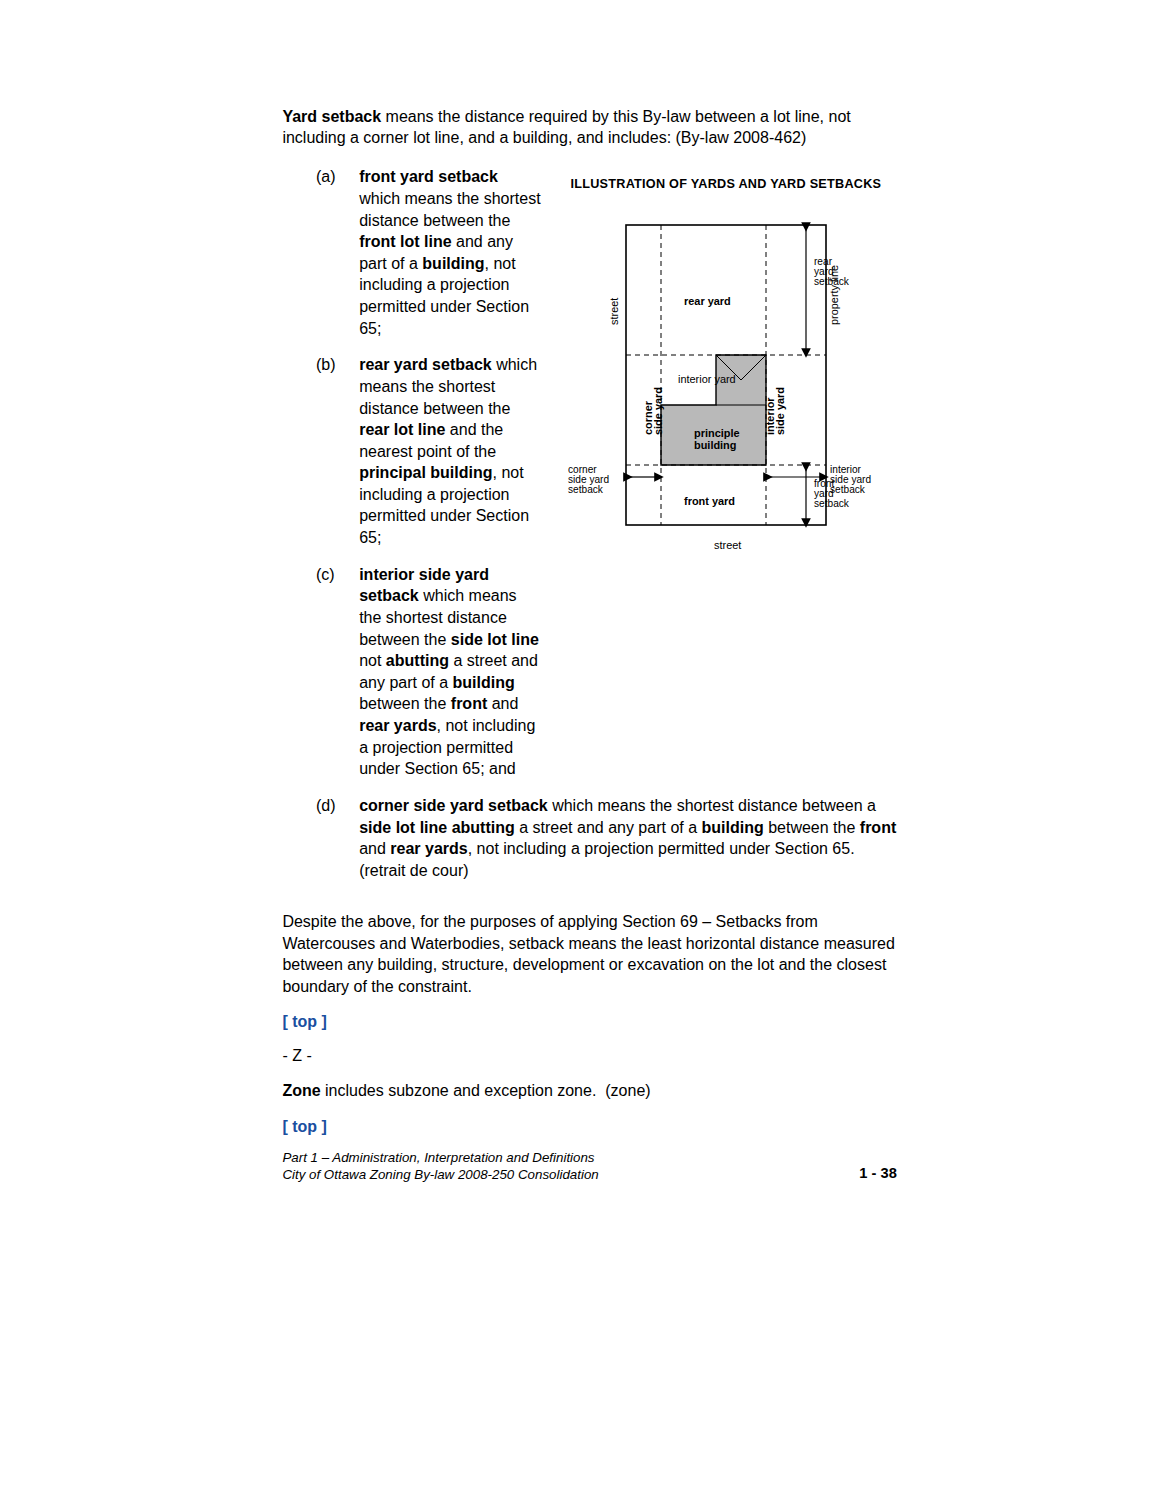Yard setback means the distance required by this By-law between a lot line, not including a corner lot line, and a building, and includes: (By-law 2008-462)
ILLUSTRATION OF YARDS AND YARD SETBACKS
Illustration of yards and yard setbacks A corner lot diagram showing rear yard, interior yard, corner side yard, interior side yard and front yard, with arrows indicating rear yard setback, front yard setback, corner side yard setback and interior side yard setback relative to the principal building and property lines. rear yard setback front yard setback corner side yard setback interior side yard setback rear yard interior yard front yard principle building corner side yard interior side yard street property line street
(a)
front yard setback which means the shortest distance between the front lot line and any part of a building, not including a projection permitted under Section 65;
(b)
rear yard setback which means the shortest distance between the rear lot line and the nearest point of the principal building, not including a projection permitted under Section 65;
(c)
interior side yard setback which means the shortest distance between the side lot line not abutting a street and any part of a building between the front and rear yards, not including a projection permitted under Section 65; and
(d)
corner side yard setback which means the shortest distance between a side lot line abutting a street and any part of a building between the front and rear yards, not including a projection permitted under Section 65. (retrait de cour)
Despite the above, for the purposes of applying Section 69 – Setbacks from Watercouses and Waterbodies, setback means the least horizontal distance measured between any building, structure, development or excavation on the lot and the closest boundary of the constraint.
[ top ]
- Z -
Zone includes subzone and exception zone. (zone)
[ top ]
Part 1 – Administration, Interpretation and Definitions
City of Ottawa Zoning By-law 2008-250 Consolidation
1 - 38